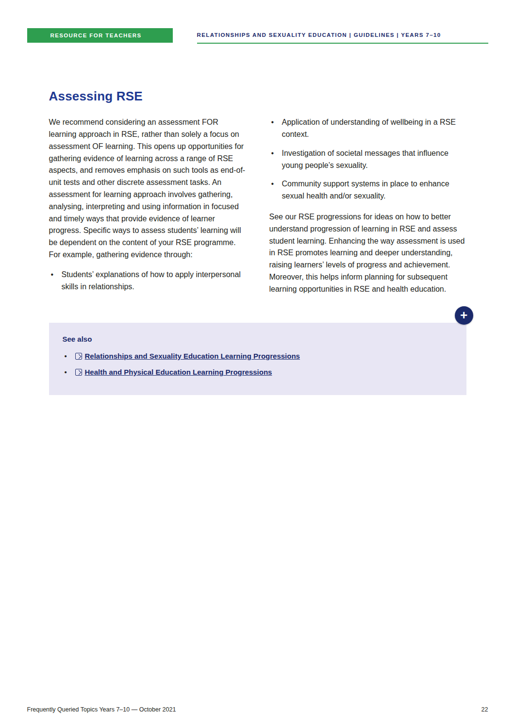Resource for teachers
Relationships and Sexuality Education | Guidelines | Years 7–10
Assessing RSE
We recommend considering an assessment FOR learning approach in RSE, rather than solely a focus on assessment OF learning. This opens up opportunities for gathering evidence of learning across a range of RSE aspects, and removes emphasis on such tools as end-of-unit tests and other discrete assessment tasks. An assessment for learning approach involves gathering, analysing, interpreting and using information in focused and timely ways that provide evidence of learner progress. Specific ways to assess students’ learning will be dependent on the content of your RSE programme. For example, gathering evidence through:
Students’ explanations of how to apply interpersonal skills in relationships.
Application of understanding of wellbeing in a RSE context.
Investigation of societal messages that influence young people’s sexuality.
Community support systems in place to enhance sexual health and/or sexuality.
See our RSE progressions for ideas on how to better understand progression of learning in RSE and assess student learning. Enhancing the way assessment is used in RSE promotes learning and deeper understanding, raising learners’ levels of progress and achievement. Moreover, this helps inform planning for subsequent learning opportunities in RSE and health education.
+
See also
Relationships and Sexuality Education Learning Progressions
Health and Physical Education Learning Progressions
Frequently Queried Topics Years 7–10 — October 2021
22